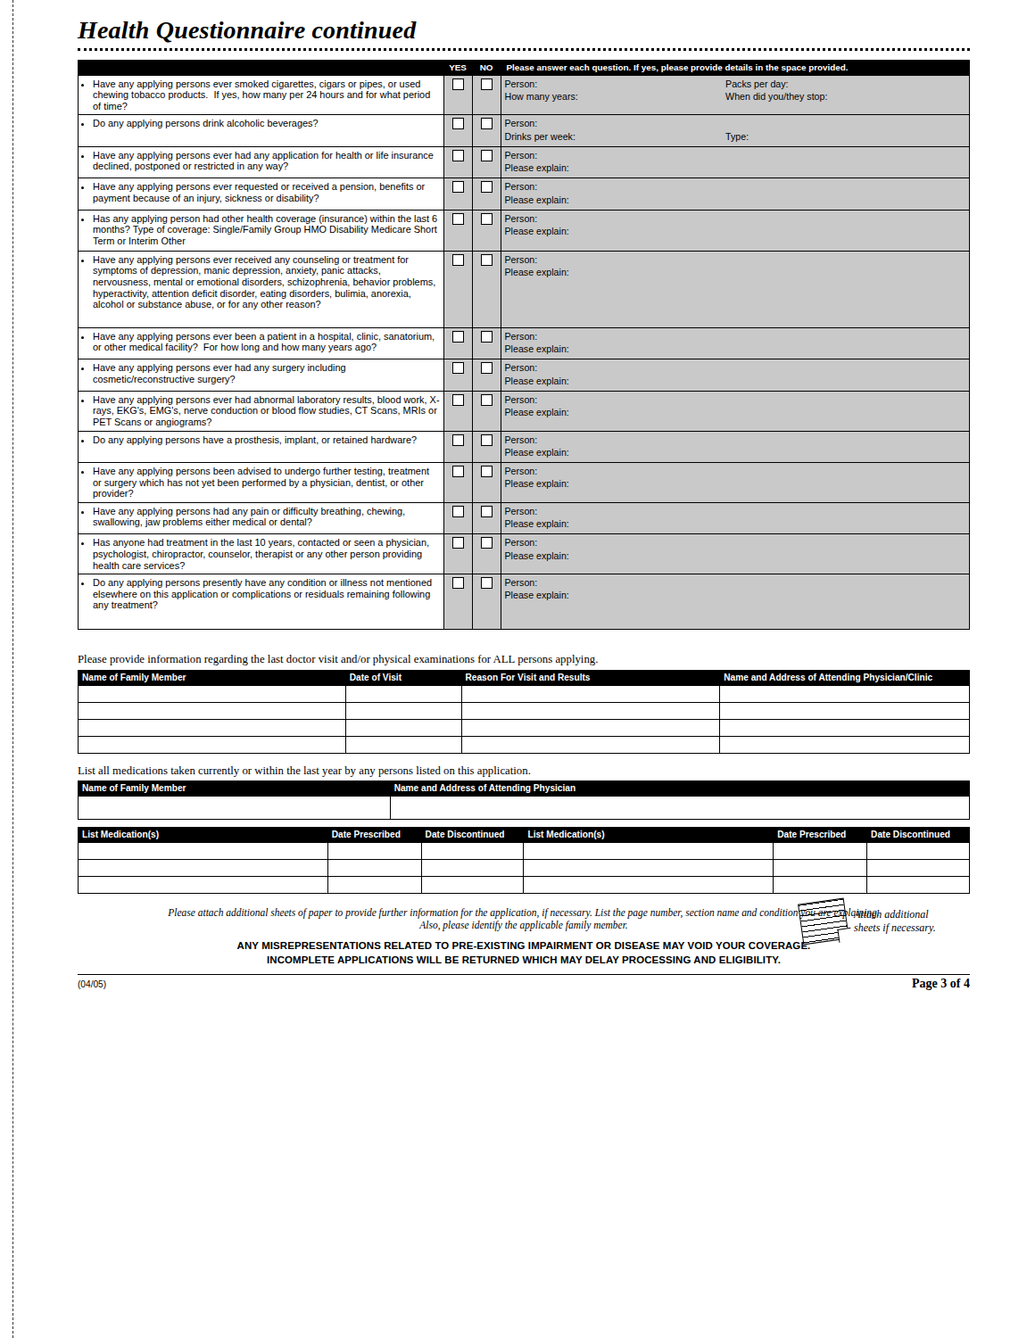Health Questionnaire continued
| | YES | NO | Please answer each question. If yes, please provide details in the space provided. |
| --- | --- | --- | --- |
| Have any applying persons ever smoked cigarettes, cigars or pipes, or used chewing tobacco products. If yes, how many per 24 hours and for what period of time? | | | Person: Packs per day: How many years: When did you/they stop: |
| Do any applying persons drink alcoholic beverages? | | | Person: Drinks per week: Type: |
| Have any applying persons ever had any application for health or life insurance declined, postponed or restricted in any way? | | | Person: Please explain: |
| Have any applying persons ever requested or received a pension, benefits or payment because of an injury, sickness or disability? | | | Person: Please explain: |
| Has any applying person had other health coverage (insurance) within the last 6 months? Type of coverage: Single/Family Group HMO Disability Medicare Short Term or Interim Other | | | Person: Please explain: |
| Have any applying persons ever received any counseling or treatment for symptoms of depression, manic depression, anxiety, panic attacks, nervousness, mental or emotional disorders, schizophrenia, behavior problems, hyperactivity, attention deficit disorder, eating disorders, bulimia, anorexia, alcohol or substance abuse, or for any other reason? | | | Person: Please explain: |
| Have any applying persons ever been a patient in a hospital, clinic, sanatorium, or other medical facility? For how long and how many years ago? | | | Person: Please explain: |
| Have any applying persons ever had any surgery including cosmetic/reconstructive surgery? | | | Person: Please explain: |
| Have any applying persons ever had abnormal laboratory results, blood work, X-rays, EKG's, EMG's, nerve conduction or blood flow studies, CT Scans, MRIs or PET Scans or angiograms? | | | Person: Please explain: |
| Do any applying persons have a prosthesis, implant, or retained hardware? | | | Person: Please explain: |
| Have any applying persons been advised to undergo further testing, treatment or surgery which has not yet been performed by a physician, dentist, or other provider? | | | Person: Please explain: |
| Have any applying persons had any pain or difficulty breathing, chewing, swallowing, jaw problems either medical or dental? | | | Person: Please explain: |
| Has anyone had treatment in the last 10 years, contacted or seen a physician, psychologist, chiropractor, counselor, therapist or any other person providing health care services? | | | Person: Please explain: |
| Do any applying persons presently have any condition or illness not mentioned elsewhere on this application or complications or residuals remaining following any treatment? | | | Person: Please explain: |
Please provide information regarding the last doctor visit and/or physical examinations for ALL persons applying.
| Name of Family Member | Date of Visit | Reason For Visit and Results | Name and Address of Attending Physician/Clinic |
| --- | --- | --- | --- |
List all medications taken currently or within the last year by any persons listed on this application.
| Name of Family Member | Name and Address of Attending Physician |
| --- | --- |
| List Medication(s) | Date Prescribed | Date Discontinued | List Medication(s) | Date Prescribed | Date Discontinued |
| --- | --- | --- | --- | --- | --- |
Attach additional
sheets if necessary.
Please attach additional sheets of paper to provide further information for the application, if necessary. List the page number, section name and condition you are explaining. Also, please identify the applicable family member.
ANY MISREPRESENTATIONS RELATED TO PRE-EXISTING IMPAIRMENT OR DISEASE MAY VOID YOUR COVERAGE.
INCOMPLETE APPLICATIONS WILL BE RETURNED WHICH MAY DELAY PROCESSING AND ELIGIBILITY.
(04/05) Page 3 of 4